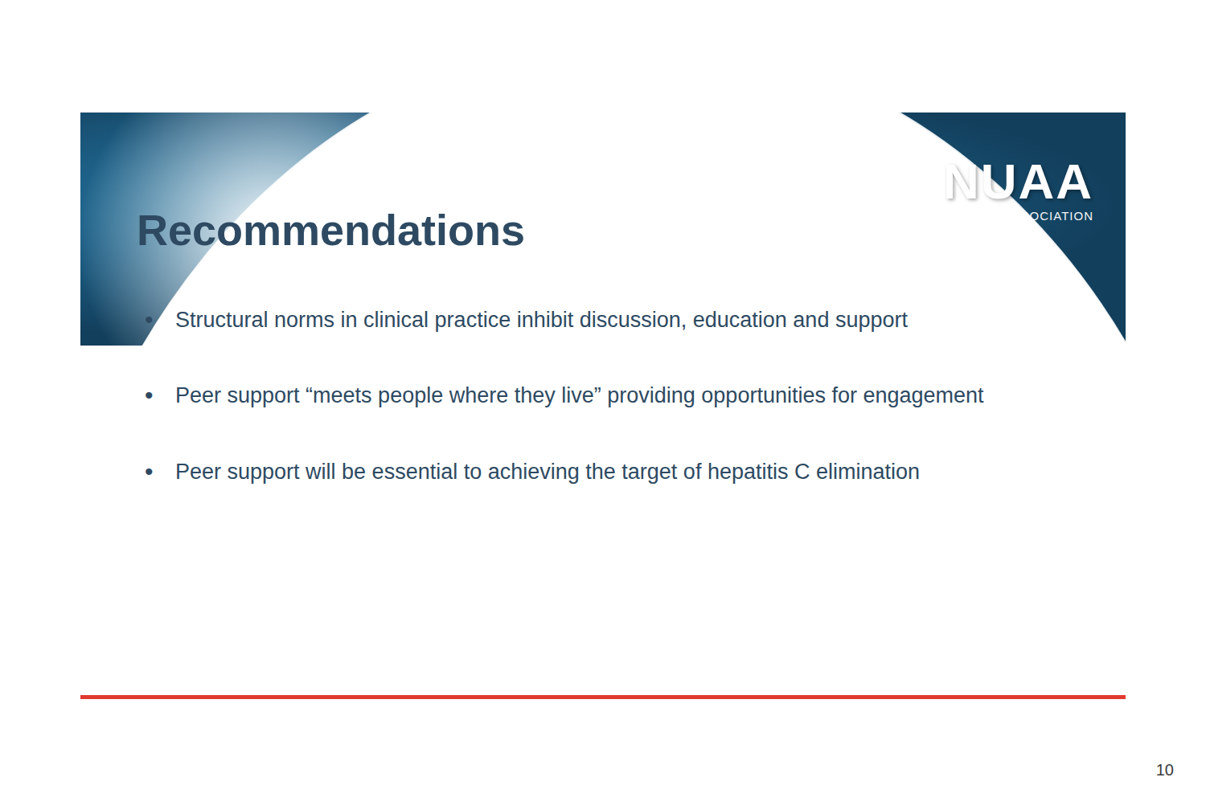NUAA
NSW USERS AND AIDS ASSOCIATION
Recommendations
Structural norms in clinical practice inhibit discussion, education and support
Peer support “meets people where they live” providing opportunities for engagement
Peer support will be essential to achieving the target of hepatitis C elimination
10